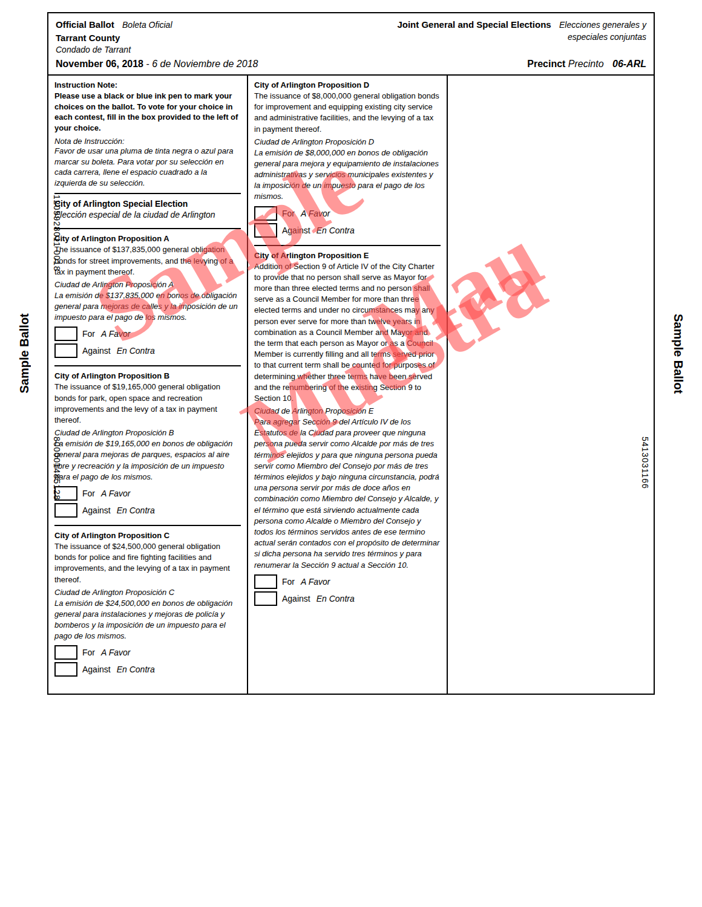Sample Ballot
Sample Ballot
1205928011 0018
800001485128
5413031166
Official Ballot Boleta Oficial
Tarrant County
Condado de Tarrant
Joint General and Special Elections Elecciones generales y
especiales conjuntas
November 06, 2018 - 6 de Noviembre de 2018
Precinct Precinto 06-ARL
Instruction Note:
Please use a black or blue ink pen to mark your choices on the ballot. To vote for your choice in each contest, fill in the box provided to the left of your choice.
Nota de Instrucción:
Favor de usar una pluma de tinta negra o azul para marcar su boleta. Para votar por su selección en cada carrera, llene el espacio cuadrado a la izquierda de su selección.
City of Arlington Special Election
Elección especial de la ciudad de Arlington
City of Arlington Proposition A
The issuance of $137,835,000 general obligation bonds for street improvements, and the levying of a tax in payment thereof.
Ciudad de Arlington Proposición A
La emisión de $137,835,000 en bonos de obligación general para mejoras de calles y la imposición de un impuesto para el pago de los mismos.
For A Favor
Against En Contra
City of Arlington Proposition B
The issuance of $19,165,000 general obligation bonds for park, open space and recreation improvements and the levy of a tax in payment thereof.
Ciudad de Arlington Proposición B
La emisión de $19,165,000 en bonos de obligación general para mejoras de parques, espacios al aire libre y recreación y la imposición de un impuesto para el pago de los mismos.
For A Favor
Against En Contra
City of Arlington Proposition C
The issuance of $24,500,000 general obligation bonds for police and fire fighting facilities and improvements, and the levying of a tax in payment thereof.
Ciudad de Arlington Proposición C
La emisión de $24,500,000 en bonos de obligación general para instalaciones y mejoras de policía y bomberos y la imposición de un impuesto para el pago de los mismos.
For A Favor
Against En Contra
City of Arlington Proposition D
The issuance of $8,000,000 general obligation bonds for improvement and equipping existing city service and administrative facilities, and the levying of a tax in payment thereof.
Ciudad de Arlington Proposición D
La emisión de $8,000,000 en bonos de obligación general para mejora y equipamiento de instalaciones administrativas y servicios municipales existentes y la imposición de un impuesto para el pago de los mismos.
For A Favor
Against En Contra
City of Arlington Proposition E
Addition of Section 9 of Article IV of the City Charter to provide that no person shall serve as Mayor for more than three elected terms and no person shall serve as a Council Member for more than three elected terms and under no circumstances may any person ever serve for more than twelve years in combination as a Council Member and Mayor and the term that each person as Mayor or as a Council Member is currently filling and all terms served prior to that current term shall be counted for purposes of determining whether three terms have been served and the renumbering of the existing Section 9 to Section 10.
Ciudad de Arlington Proposición E
Para agregar Sección 9 del Artículo IV de los Estatutos de la Ciudad para proveer que ninguna persona pueda servir como Alcalde por más de tres términos elejidos y para que ninguna persona pueda servir como Miembro del Consejo por más de tres términos elejidos y bajo ninguna circunstancia, podrá una persona servir por más de doce años en combinación como Miembro del Consejo y Alcalde, y el término que está sirviendo actualmente cada persona como Alcalde o Miembro del Consejo y todos los términos servidos antes de ese termino actual serán contados con el propósito de determinar si dicha persona ha servido tres términos y para renumerar la Sección 9 actual a Sección 10.
For A Favor
Against En Contra
Sample Muestra Mau